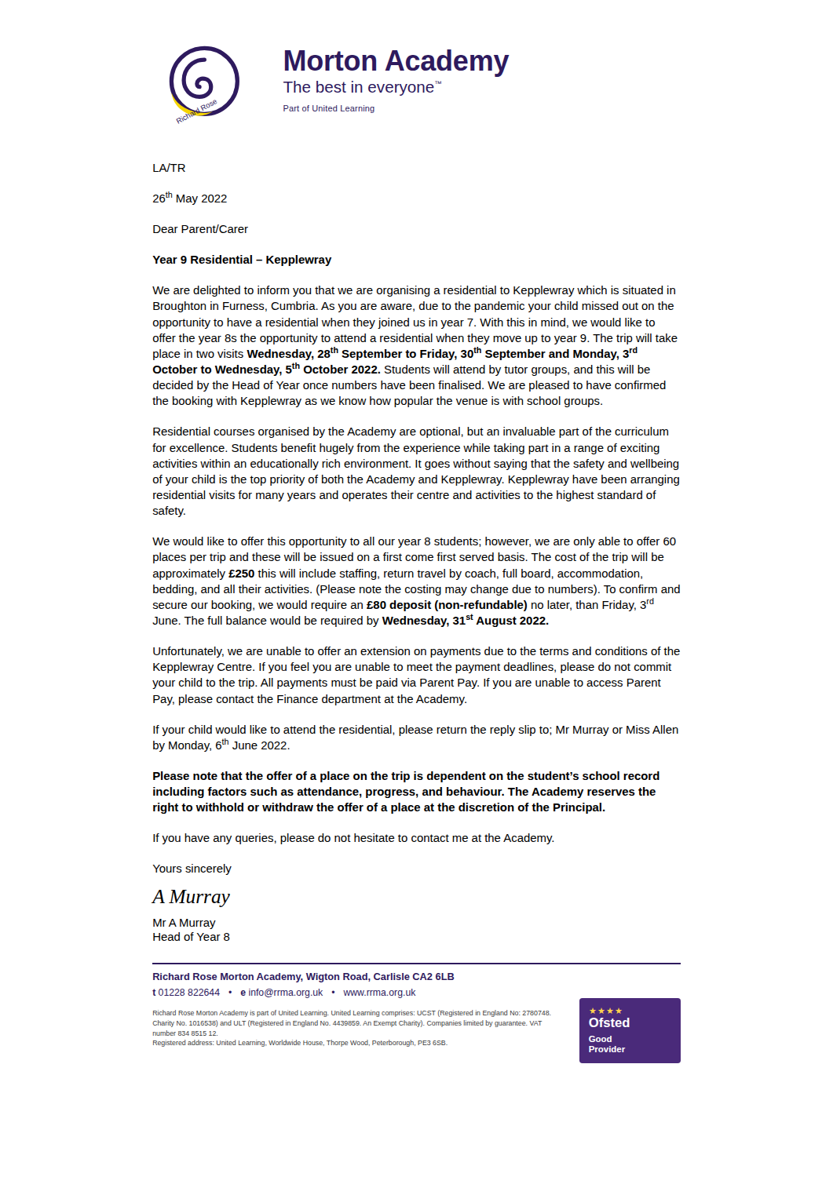Richard Rose
Morton Academy
The best in everyone™
Part of United Learning
LA/TR
26th May 2022
Dear Parent/Carer
Year 9 Residential – Kepplewray
We are delighted to inform you that we are organising a residential to Kepplewray which is situated in Broughton in Furness, Cumbria. As you are aware, due to the pandemic your child missed out on the opportunity to have a residential when they joined us in year 7. With this in mind, we would like to offer the year 8s the opportunity to attend a residential when they move up to year 9. The trip will take place in two visits Wednesday, 28th September to Friday, 30th September and Monday, 3rd October to Wednesday, 5th October 2022. Students will attend by tutor groups, and this will be decided by the Head of Year once numbers have been finalised. We are pleased to have confirmed the booking with Kepplewray as we know how popular the venue is with school groups.
Residential courses organised by the Academy are optional, but an invaluable part of the curriculum for excellence. Students benefit hugely from the experience while taking part in a range of exciting activities within an educationally rich environment. It goes without saying that the safety and wellbeing of your child is the top priority of both the Academy and Kepplewray. Kepplewray have been arranging residential visits for many years and operates their centre and activities to the highest standard of safety.
We would like to offer this opportunity to all our year 8 students; however, we are only able to offer 60 places per trip and these will be issued on a first come first served basis. The cost of the trip will be approximately £250 this will include staffing, return travel by coach, full board, accommodation, bedding, and all their activities. (Please note the costing may change due to numbers). To confirm and secure our booking, we would require an £80 deposit (non-refundable) no later, than Friday, 3rd June. The full balance would be required by Wednesday, 31st August 2022.
Unfortunately, we are unable to offer an extension on payments due to the terms and conditions of the Kepplewray Centre. If you feel you are unable to meet the payment deadlines, please do not commit your child to the trip. All payments must be paid via Parent Pay. If you are unable to access Parent Pay, please contact the Finance department at the Academy.
If your child would like to attend the residential, please return the reply slip to; Mr Murray or Miss Allen by Monday, 6th June 2022.
Please note that the offer of a place on the trip is dependent on the student’s school record including factors such as attendance, progress, and behaviour. The Academy reserves the right to withhold or withdraw the offer of a place at the discretion of the Principal.
If you have any queries, please do not hesitate to contact me at the Academy.
Yours sincerely
A Murray
Mr A Murray
Head of Year 8
Richard Rose Morton Academy, Wigton Road, Carlisle CA2 6LB
t 01228 822644 • e info@rrma.org.uk • www.rrma.org.uk
Richard Rose Morton Academy is part of United Learning. United Learning comprises: UCST (Registered in England No: 2780748. Charity No. 1016538) and ULT (Registered in England No. 4439859. An Exempt Charity). Companies limited by guarantee. VAT number 834 8515 12.
Registered address: United Learning, Worldwide House, Thorpe Wood, Peterborough, PE3 6SB.
★★★★
Ofsted
Good
Provider